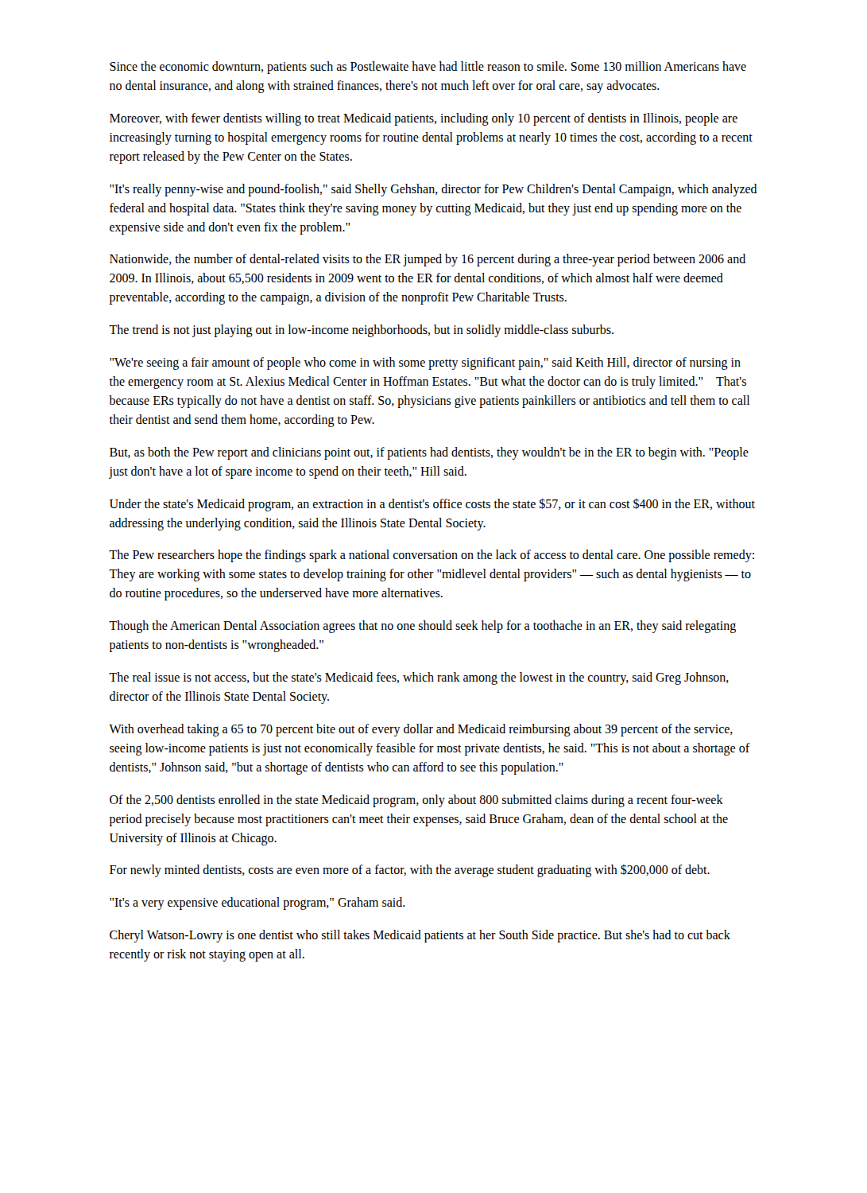Since the economic downturn, patients such as Postlewaite have had little reason to smile. Some 130 million Americans have no dental insurance, and along with strained finances, there's not much left over for oral care, say advocates.
Moreover, with fewer dentists willing to treat Medicaid patients, including only 10 percent of dentists in Illinois, people are increasingly turning to hospital emergency rooms for routine dental problems at nearly 10 times the cost, according to a recent report released by the Pew Center on the States.
"It's really penny-wise and pound-foolish," said Shelly Gehshan, director for Pew Children's Dental Campaign, which analyzed federal and hospital data. "States think they're saving money by cutting Medicaid, but they just end up spending more on the expensive side and don't even fix the problem."
Nationwide, the number of dental-related visits to the ER jumped by 16 percent during a three-year period between 2006 and 2009. In Illinois, about 65,500 residents in 2009 went to the ER for dental conditions, of which almost half were deemed preventable, according to the campaign, a division of the nonprofit Pew Charitable Trusts.
The trend is not just playing out in low-income neighborhoods, but in solidly middle-class suburbs.
"We're seeing a fair amount of people who come in with some pretty significant pain," said Keith Hill, director of nursing in the emergency room at St. Alexius Medical Center in Hoffman Estates. "But what the doctor can do is truly limited." That's because ERs typically do not have a dentist on staff. So, physicians give patients painkillers or antibiotics and tell them to call their dentist and send them home, according to Pew.
But, as both the Pew report and clinicians point out, if patients had dentists, they wouldn't be in the ER to begin with. "People just don't have a lot of spare income to spend on their teeth," Hill said.
Under the state's Medicaid program, an extraction in a dentist's office costs the state $57, or it can cost $400 in the ER, without addressing the underlying condition, said the Illinois State Dental Society.
The Pew researchers hope the findings spark a national conversation on the lack of access to dental care. One possible remedy: They are working with some states to develop training for other "midlevel dental providers" — such as dental hygienists — to do routine procedures, so the underserved have more alternatives.
Though the American Dental Association agrees that no one should seek help for a toothache in an ER, they said relegating patients to non-dentists is "wrongheaded."
The real issue is not access, but the state's Medicaid fees, which rank among the lowest in the country, said Greg Johnson, director of the Illinois State Dental Society.
With overhead taking a 65 to 70 percent bite out of every dollar and Medicaid reimbursing about 39 percent of the service, seeing low-income patients is just not economically feasible for most private dentists, he said. "This is not about a shortage of dentists," Johnson said, "but a shortage of dentists who can afford to see this population."
Of the 2,500 dentists enrolled in the state Medicaid program, only about 800 submitted claims during a recent four-week period precisely because most practitioners can't meet their expenses, said Bruce Graham, dean of the dental school at the University of Illinois at Chicago.
For newly minted dentists, costs are even more of a factor, with the average student graduating with $200,000 of debt.
"It's a very expensive educational program," Graham said.
Cheryl Watson-Lowry is one dentist who still takes Medicaid patients at her South Side practice. But she's had to cut back recently or risk not staying open at all.